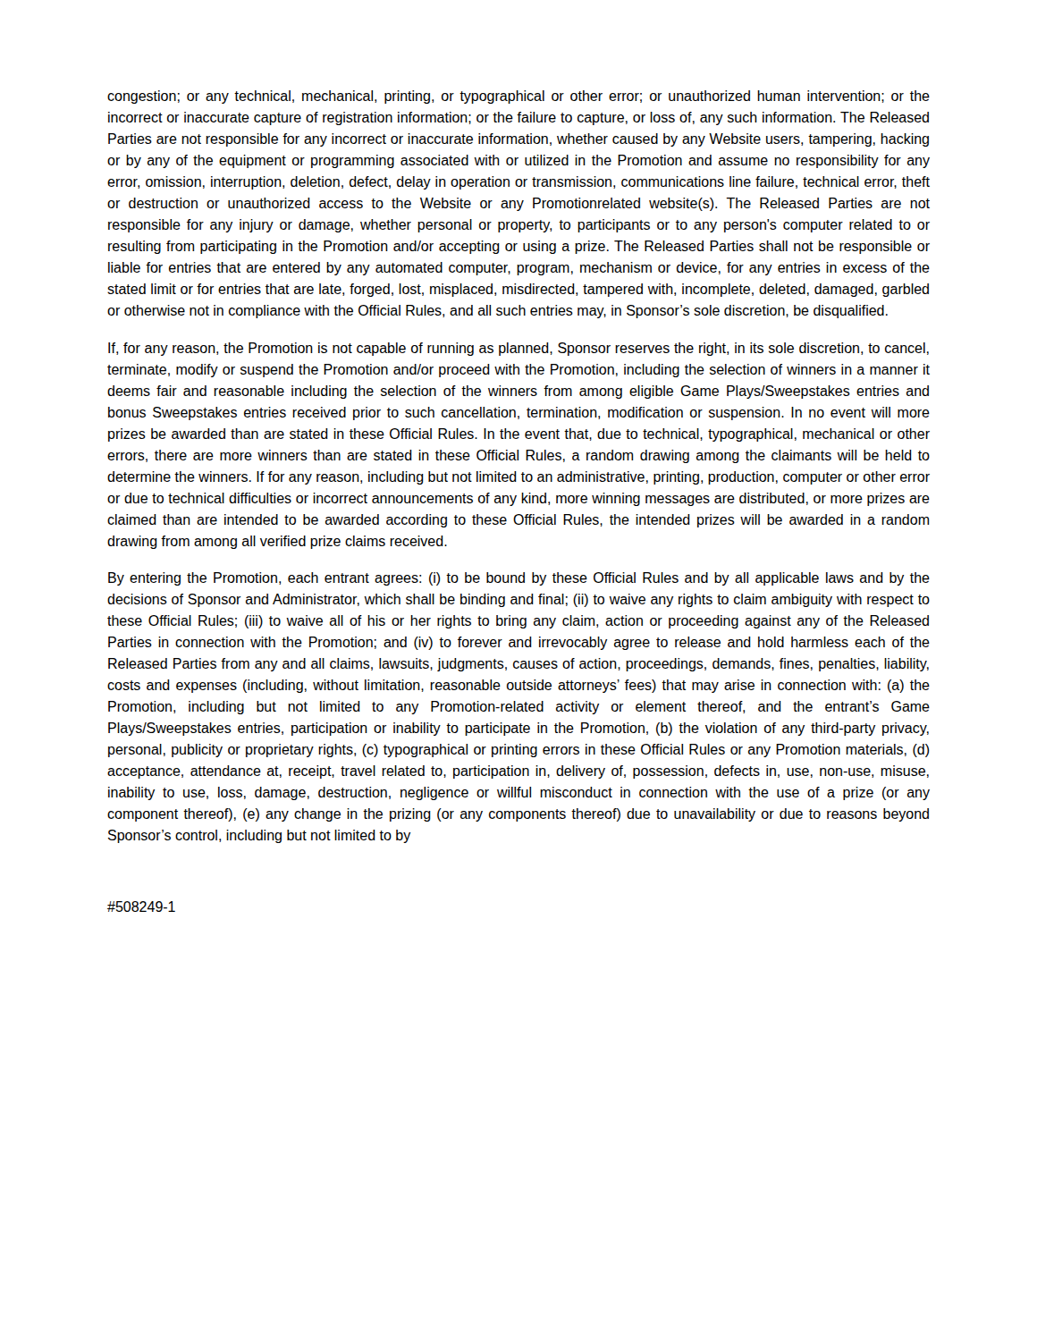congestion; or any technical, mechanical, printing, or typographical or other error; or unauthorized human intervention; or the incorrect or inaccurate capture of registration information; or the failure to capture, or loss of, any such information. The Released Parties are not responsible for any incorrect or inaccurate information, whether caused by any Website users, tampering, hacking or by any of the equipment or programming associated with or utilized in the Promotion and assume no responsibility for any error, omission, interruption, deletion, defect, delay in operation or transmission, communications line failure, technical error, theft or destruction or unauthorized access to the Website or any Promotionrelated website(s). The Released Parties are not responsible for any injury or damage, whether personal or property, to participants or to any person's computer related to or resulting from participating in the Promotion and/or accepting or using a prize. The Released Parties shall not be responsible or liable for entries that are entered by any automated computer, program, mechanism or device, for any entries in excess of the stated limit or for entries that are late, forged, lost, misplaced, misdirected, tampered with, incomplete, deleted, damaged, garbled or otherwise not in compliance with the Official Rules, and all such entries may, in Sponsor’s sole discretion, be disqualified.
If, for any reason, the Promotion is not capable of running as planned, Sponsor reserves the right, in its sole discretion, to cancel, terminate, modify or suspend the Promotion and/or proceed with the Promotion, including the selection of winners in a manner it deems fair and reasonable including the selection of the winners from among eligible Game Plays/Sweepstakes entries and bonus Sweepstakes entries received prior to such cancellation, termination, modification or suspension. In no event will more prizes be awarded than are stated in these Official Rules. In the event that, due to technical, typographical, mechanical or other errors, there are more winners than are stated in these Official Rules, a random drawing among the claimants will be held to determine the winners. If for any reason, including but not limited to an administrative, printing, production, computer or other error or due to technical difficulties or incorrect announcements of any kind, more winning messages are distributed, or more prizes are claimed than are intended to be awarded according to these Official Rules, the intended prizes will be awarded in a random drawing from among all verified prize claims received.
By entering the Promotion, each entrant agrees: (i) to be bound by these Official Rules and by all applicable laws and by the decisions of Sponsor and Administrator, which shall be binding and final; (ii) to waive any rights to claim ambiguity with respect to these Official Rules; (iii) to waive all of his or her rights to bring any claim, action or proceeding against any of the Released Parties in connection with the Promotion; and (iv) to forever and irrevocably agree to release and hold harmless each of the Released Parties from any and all claims, lawsuits, judgments, causes of action, proceedings, demands, fines, penalties, liability, costs and expenses (including, without limitation, reasonable outside attorneys’ fees) that may arise in connection with: (a) the Promotion, including but not limited to any Promotion-related activity or element thereof, and the entrant’s Game Plays/Sweepstakes entries, participation or inability to participate in the Promotion, (b) the violation of any third-party privacy, personal, publicity or proprietary rights, (c) typographical or printing errors in these Official Rules or any Promotion materials, (d) acceptance, attendance at, receipt, travel related to, participation in, delivery of, possession, defects in, use, non-use, misuse, inability to use, loss, damage, destruction, negligence or willful misconduct in connection with the use of a prize (or any component thereof), (e) any change in the prizing (or any components thereof) due to unavailability or due to reasons beyond Sponsor’s control, including but not limited to by
#508249-1